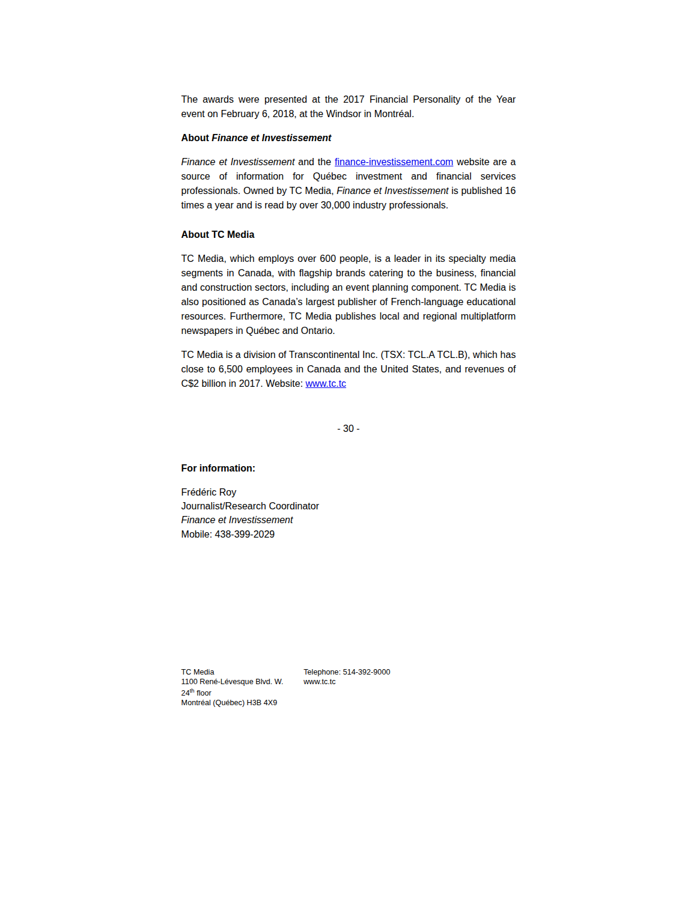The awards were presented at the 2017 Financial Personality of the Year event on February 6, 2018, at the Windsor in Montréal.
About Finance et Investissement
Finance et Investissement and the finance-investissement.com website are a source of information for Québec investment and financial services professionals. Owned by TC Media, Finance et Investissement is published 16 times a year and is read by over 30,000 industry professionals.
About TC Media
TC Media, which employs over 600 people, is a leader in its specialty media segments in Canada, with flagship brands catering to the business, financial and construction sectors, including an event planning component. TC Media is also positioned as Canada’s largest publisher of French-language educational resources. Furthermore, TC Media publishes local and regional multiplatform newspapers in Québec and Ontario.
TC Media is a division of Transcontinental Inc. (TSX: TCL.A TCL.B), which has close to 6,500 employees in Canada and the United States, and revenues of C$2 billion in 2017. Website: www.tc.tc
- 30 -
For information:
Frédéric Roy
Journalist/Research Coordinator
Finance et Investissement
Mobile: 438-399-2029
TC Media
1100 René-Lévesque Blvd. W.
24th floor
Montréal (Québec) H3B 4X9
Telephone: 514-392-9000
www.tc.tc